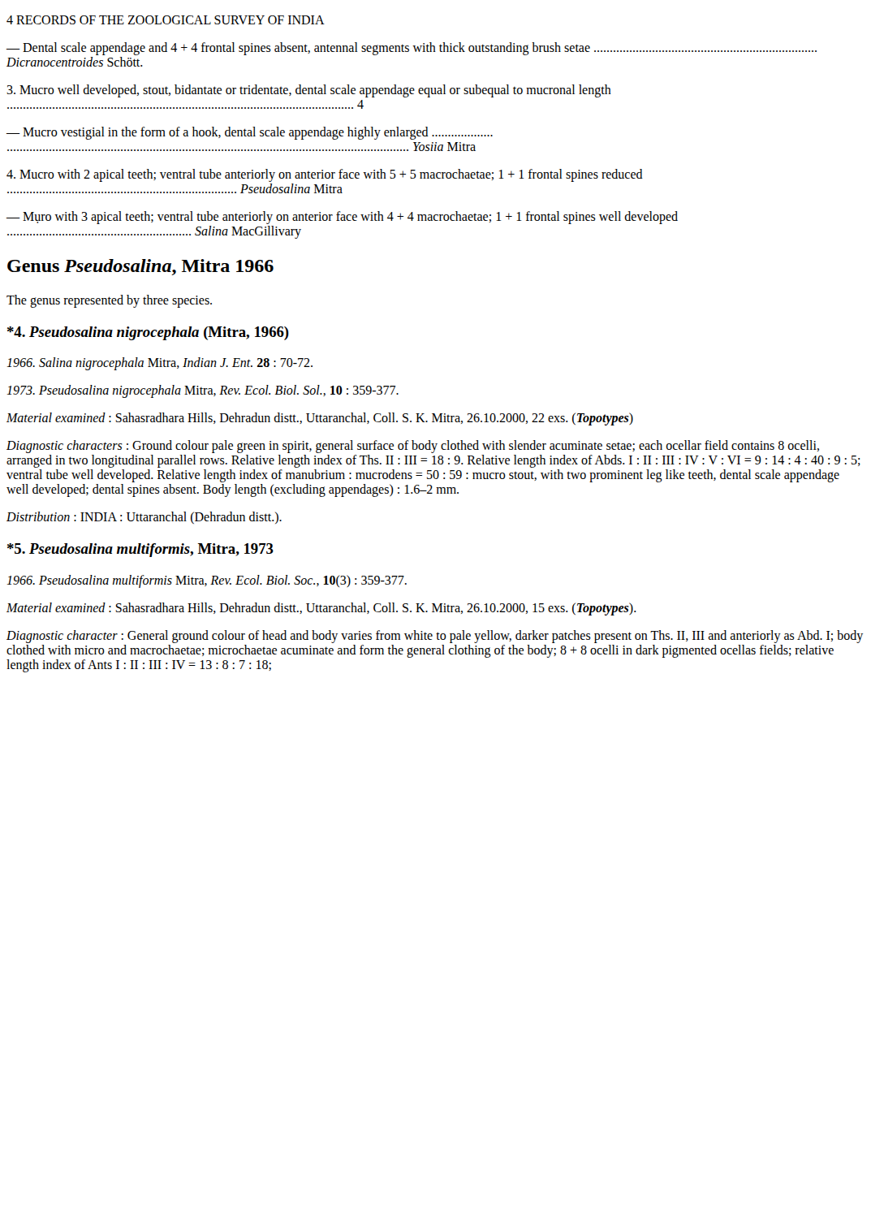4 RECORDS OF THE ZOOLOGICAL SURVEY OF INDIA
— Dental scale appendage and 4 + 4 frontal spines absent, antennal segments with thick outstanding brush setae ..................................................................... Dicranocentroides Schött.
3. Mucro well developed, stout, bidantate or tridentate, dental scale appendage equal or subequal to mucronal length ........................................................................................................... 4
— Mucro vestigial in the form of a hook, dental scale appendage highly enlarged ................... ............................................................................................................................ Yosiia Mitra
4. Mucro with 2 apical teeth; ventral tube anteriorly on anterior face with 5 + 5 macrochaetae; 1 + 1 frontal spines reduced ....................................................................... Pseudosalina Mitra
— Mụro with 3 apical teeth; ventral tube anteriorly on anterior face with 4 + 4 macrochaetae; 1 + 1 frontal spines well developed ......................................................... Salina MacGillivary
Genus Pseudosalina, Mitra 1966
The genus represented by three species.
*4. Pseudosalina nigrocephala (Mitra, 1966)
1966. Salina nigrocephala Mitra, Indian J. Ent. 28 : 70-72.
1973. Pseudosalina nigrocephala Mitra, Rev. Ecol. Biol. Sol., 10 : 359-377.
Material examined : Sahasradhara Hills, Dehradun distt., Uttaranchal, Coll. S. K. Mitra, 26.10.2000, 22 exs. (Topotypes)
Diagnostic characters : Ground colour pale green in spirit, general surface of body clothed with slender acuminate setae; each ocellar field contains 8 ocelli, arranged in two longitudinal parallel rows. Relative length index of Ths. II : III = 18 : 9. Relative length index of Abds. I : II : III : IV : V : VI = 9 : 14 : 4 : 40 : 9 : 5; ventral tube well developed. Relative length index of manubrium : mucrodens = 50 : 59 : mucro stout, with two prominent leg like teeth, dental scale appendage well developed; dental spines absent. Body length (excluding appendages) : 1.6–2 mm.
Distribution : INDIA : Uttaranchal (Dehradun distt.).
*5. Pseudosalina multiformis, Mitra, 1973
1966. Pseudosalina multiformis Mitra, Rev. Ecol. Biol. Soc., 10(3) : 359-377.
Material examined : Sahasradhara Hills, Dehradun distt., Uttaranchal, Coll. S. K. Mitra, 26.10.2000, 15 exs. (Topotypes).
Diagnostic character : General ground colour of head and body varies from white to pale yellow, darker patches present on Ths. II, III and anteriorly as Abd. I; body clothed with micro and macrochaetae; microchaetae acuminate and form the general clothing of the body; 8 + 8 ocelli in dark pigmented ocellas fields; relative length index of Ants I : II : III : IV = 13 : 8 : 7 : 18;